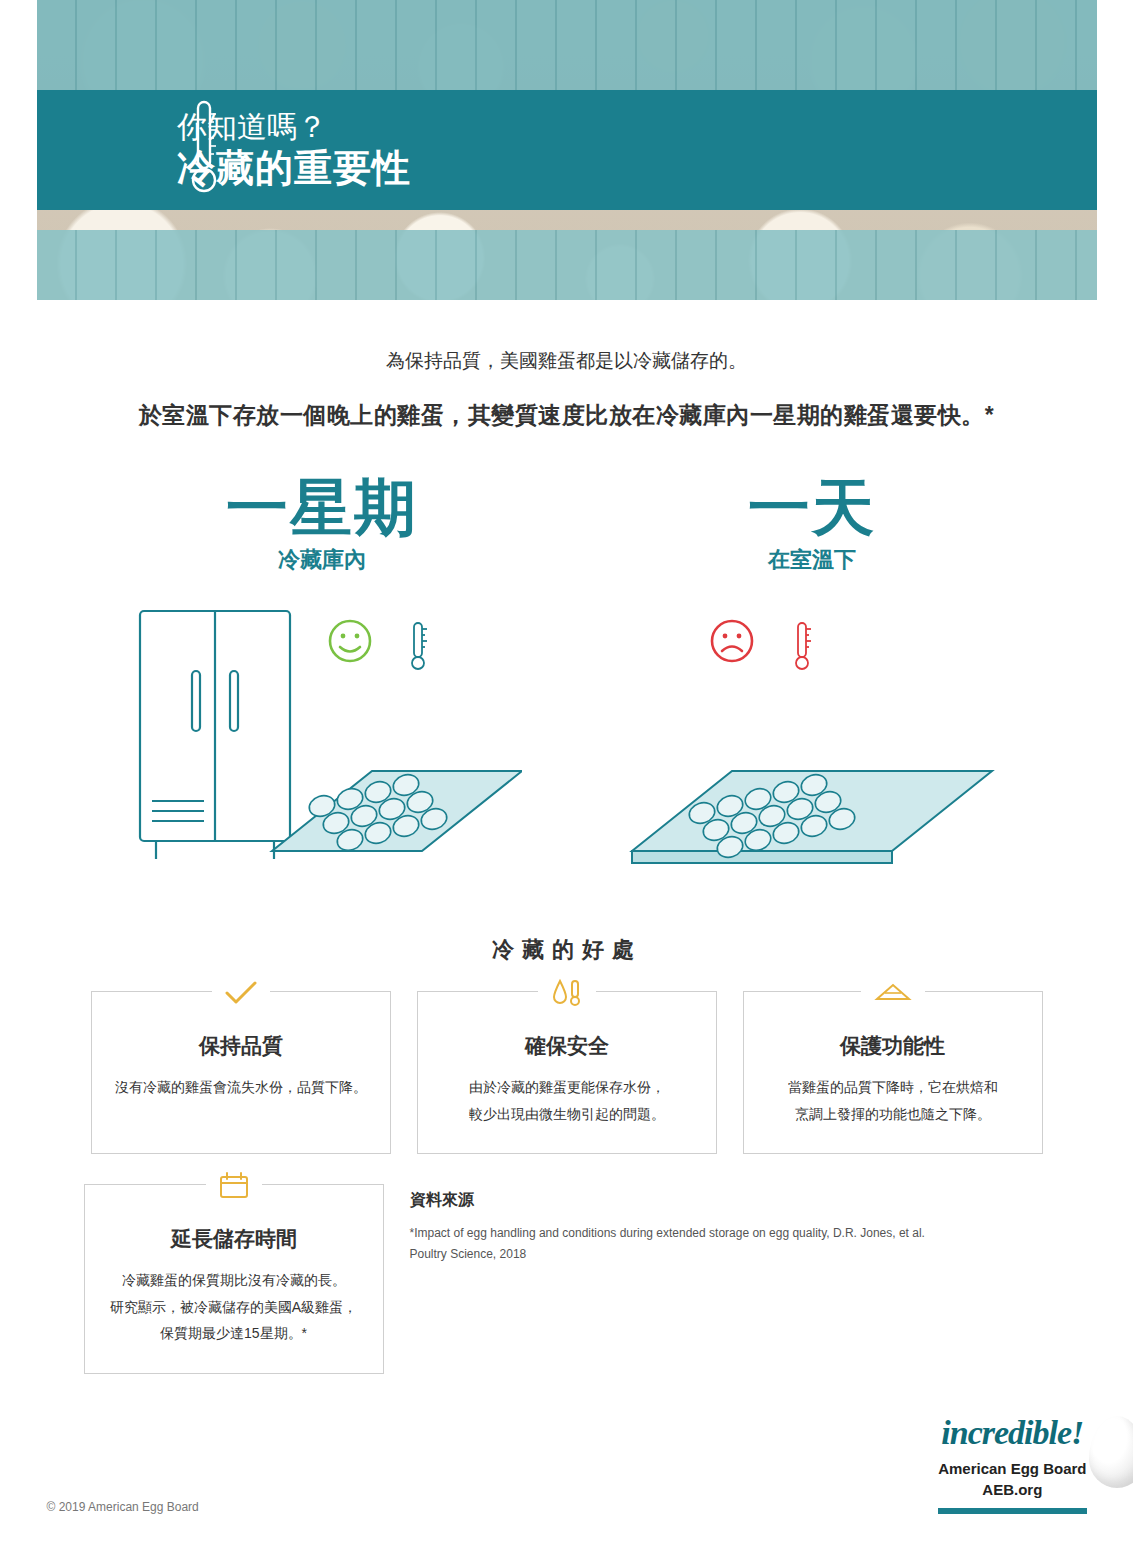你知道嗎？冷藏的重要性
為保持品質，美國雞蛋都是以冷藏儲存的。
於室溫下存放一個晚上的雞蛋，其變質速度比放在冷藏庫內一星期的雞蛋還要快。*
一星期
冷藏庫內
一天
在室溫下
冷藏的好處
保持品質
沒有冷藏的雞蛋會流失水份，品質下降。
確保安全
由於冷藏的雞蛋更能保存水份，
較少出現由微生物引起的問題。
保護功能性
當雞蛋的品質下降時，它在烘焙和
烹調上發揮的功能也隨之下降。
延長儲存時間
冷藏雞蛋的保質期比沒有冷藏的長。
研究顯示，被冷藏儲存的美國A級雞蛋，
保質期最少達15星期。*
資料來源
*Impact of egg handling and conditions during extended storage on egg quality, D.R. Jones, et al.
Poultry Science, 2018
© 2019 American Egg Board
incredible!
American Egg Board
AEB.org